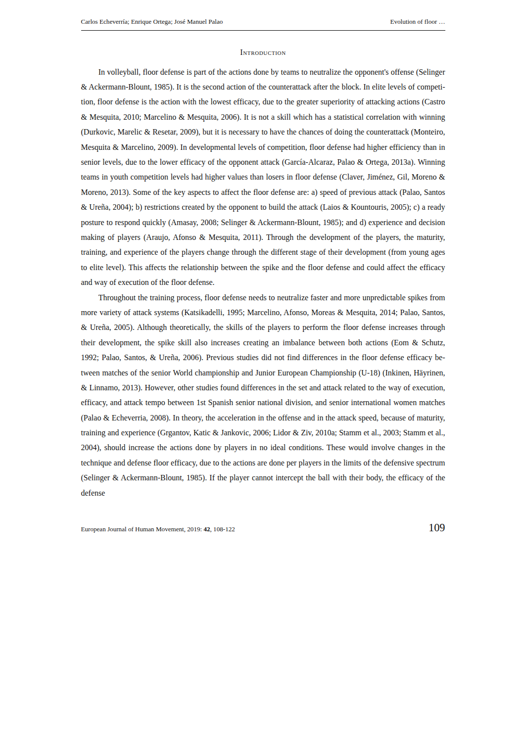Carlos Echeverría; Enrique Ortega; José Manuel Palao Evolution of floor …
Introduction
In volleyball, floor defense is part of the actions done by teams to neutralize the opponent's offense (Selinger & Ackermann-Blount, 1985). It is the second action of the counterattack after the block. In elite levels of competition, floor defense is the action with the lowest efficacy, due to the greater superiority of attacking actions (Castro & Mesquita, 2010; Marcelino & Mesquita, 2006). It is not a skill which has a statistical correlation with winning (Durkovic, Marelic & Resetar, 2009), but it is necessary to have the chances of doing the counterattack (Monteiro, Mesquita & Marcelino, 2009). In developmental levels of competition, floor defense had higher efficiency than in senior levels, due to the lower efficacy of the opponent attack (García-Alcaraz, Palao & Ortega, 2013a). Winning teams in youth competition levels had higher values than losers in floor defense (Claver, Jiménez, Gil, Moreno & Moreno, 2013). Some of the key aspects to affect the floor defense are: a) speed of previous attack (Palao, Santos & Ureña, 2004); b) restrictions created by the opponent to build the attack (Laios & Kountouris, 2005); c) a ready posture to respond quickly (Amasay, 2008; Selinger & Ackermann-Blount, 1985); and d) experience and decision making of players (Araujo, Afonso & Mesquita, 2011). Through the development of the players, the maturity, training, and experience of the players change through the different stage of their development (from young ages to elite level). This affects the relationship between the spike and the floor defense and could affect the efficacy and way of execution of the floor defense.
Throughout the training process, floor defense needs to neutralize faster and more unpredictable spikes from more variety of attack systems (Katsikadelli, 1995; Marcelino, Afonso, Moreas & Mesquita, 2014; Palao, Santos, & Ureña, 2005). Although theoretically, the skills of the players to perform the floor defense increases through their development, the spike skill also increases creating an imbalance between both actions (Eom & Schutz, 1992; Palao, Santos, & Ureña, 2006). Previous studies did not find differences in the floor defense efficacy between matches of the senior World championship and Junior European Championship (U-18) (Inkinen, Häyrinen, & Linnamo, 2013). However, other studies found differences in the set and attack related to the way of execution, efficacy, and attack tempo between 1st Spanish senior national division, and senior international women matches (Palao & Echeverria, 2008). In theory, the acceleration in the offense and in the attack speed, because of maturity, training and experience (Grgantov, Katic & Jankovic, 2006; Lidor & Ziv, 2010a; Stamm et al., 2003; Stamm et al., 2004), should increase the actions done by players in no ideal conditions. These would involve changes in the technique and defense floor efficacy, due to the actions are done per players in the limits of the defensive spectrum (Selinger & Ackermann-Blount, 1985). If the player cannot intercept the ball with their body, the efficacy of the defense
European Journal of Human Movement, 2019: 42, 108-122 109